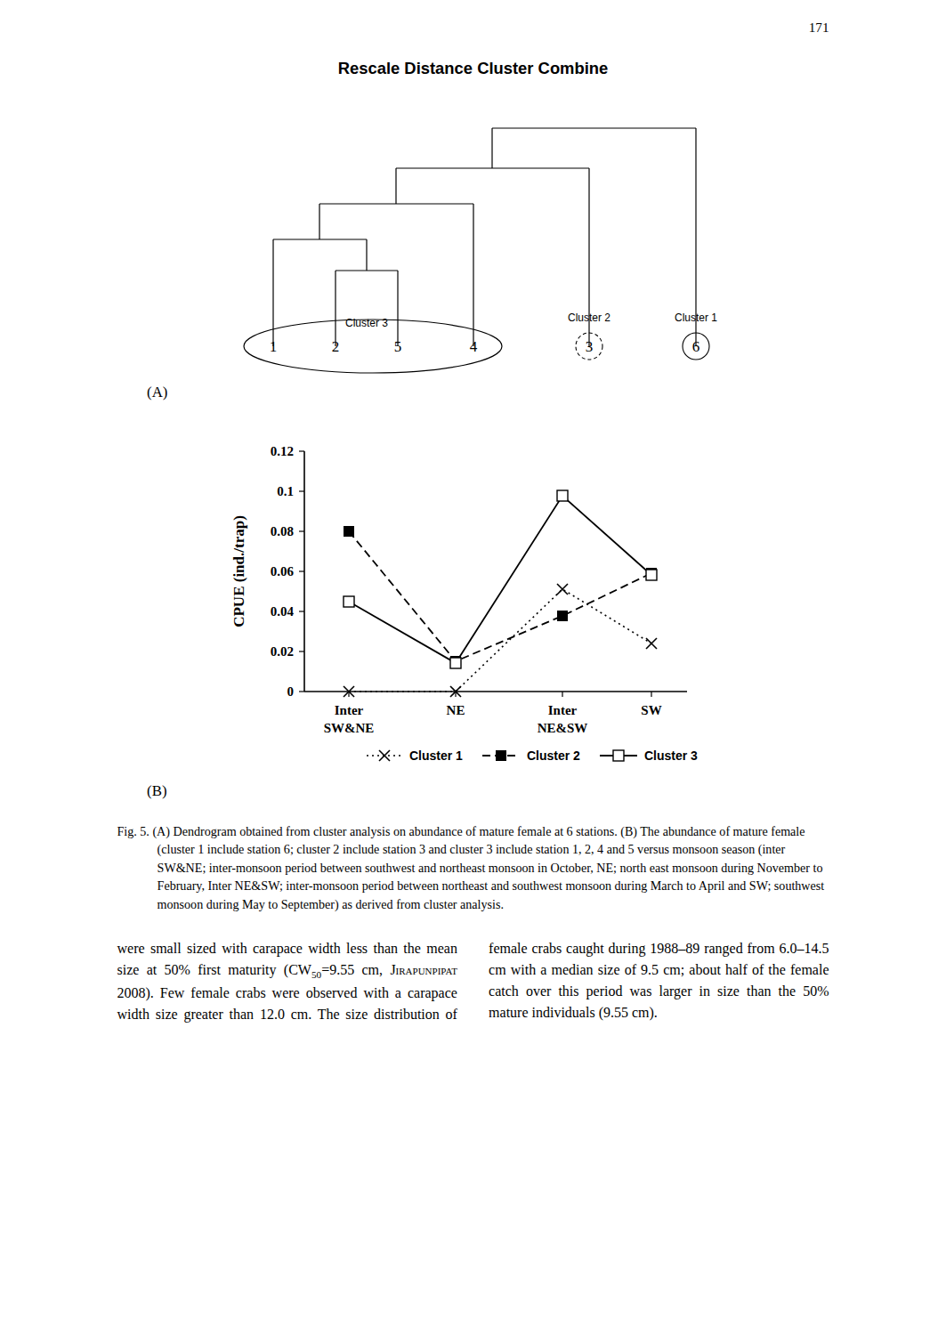171
Rescale Distance Cluster Combine
1 2 5 4 3 6 Cluster 3 Cluster 2 Cluster 1
(A)
0 0.02 0.04 0.06 0.08 0.1 0.12 CPUE (ind./trap) Inter SW&NE NE Inter NE&SW SW Cluster 1 Cluster 2 Cluster 3
(B)
Fig. 5. (A) Dendrogram obtained from cluster analysis on abundance of mature female at 6 stations. (B) The abundance of mature female (cluster 1 include station 6; cluster 2 include station 3 and cluster 3 include station 1, 2, 4 and 5 versus monsoon season (inter SW&NE; inter-monsoon period between southwest and northeast monsoon in October, NE; north east monsoon during November to February, Inter NE&SW; inter-monsoon period between northeast and southwest monsoon during March to April and SW; southwest monsoon during May to September) as derived from cluster analysis.
were small sized with carapace width less than the mean size at 50% first maturity (CW50=9.55 cm, Jirapunpipat 2008). Few female crabs were observed with a carapace width size greater than 12.0 cm. The size distribution of female crabs caught during 1988–89 ranged from 6.0–14.5 cm with a median size of 9.5 cm; about half of the female catch over this period was larger in size than the 50% mature individuals (9.55 cm).